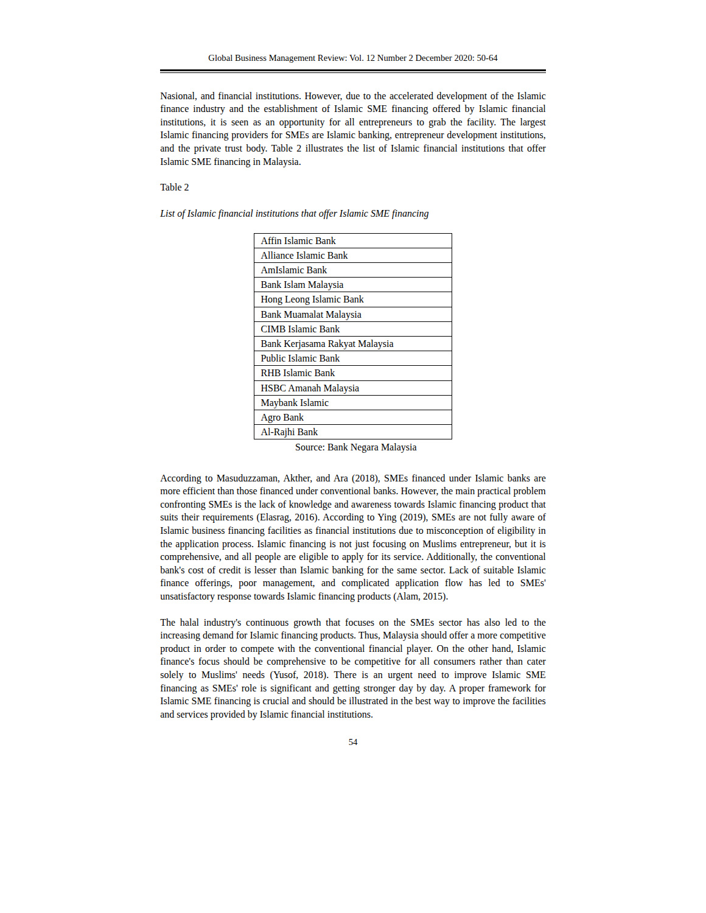Global Business Management Review: Vol. 12 Number 2 December 2020: 50-64
Nasional, and financial institutions. However, due to the accelerated development of the Islamic finance industry and the establishment of Islamic SME financing offered by Islamic financial institutions, it is seen as an opportunity for all entrepreneurs to grab the facility. The largest Islamic financing providers for SMEs are Islamic banking, entrepreneur development institutions, and the private trust body. Table 2 illustrates the list of Islamic financial institutions that offer Islamic SME financing in Malaysia.
Table 2
List of Islamic financial institutions that offer Islamic SME financing
| Affin Islamic Bank |
| Alliance Islamic Bank |
| AmIslamic Bank |
| Bank Islam Malaysia |
| Hong Leong Islamic Bank |
| Bank Muamalat Malaysia |
| CIMB Islamic Bank |
| Bank Kerjasama Rakyat Malaysia |
| Public Islamic Bank |
| RHB Islamic Bank |
| HSBC Amanah Malaysia |
| Maybank Islamic |
| Agro Bank |
| Al-Rajhi Bank |
Source: Bank Negara Malaysia
According to Masuduzzaman, Akther, and Ara (2018), SMEs financed under Islamic banks are more efficient than those financed under conventional banks. However, the main practical problem confronting SMEs is the lack of knowledge and awareness towards Islamic financing product that suits their requirements (Elasrag, 2016). According to Ying (2019), SMEs are not fully aware of Islamic business financing facilities as financial institutions due to misconception of eligibility in the application process. Islamic financing is not just focusing on Muslims entrepreneur, but it is comprehensive, and all people are eligible to apply for its service. Additionally, the conventional bank's cost of credit is lesser than Islamic banking for the same sector. Lack of suitable Islamic finance offerings, poor management, and complicated application flow has led to SMEs' unsatisfactory response towards Islamic financing products (Alam, 2015).
The halal industry's continuous growth that focuses on the SMEs sector has also led to the increasing demand for Islamic financing products. Thus, Malaysia should offer a more competitive product in order to compete with the conventional financial player. On the other hand, Islamic finance's focus should be comprehensive to be competitive for all consumers rather than cater solely to Muslims' needs (Yusof, 2018). There is an urgent need to improve Islamic SME financing as SMEs' role is significant and getting stronger day by day. A proper framework for Islamic SME financing is crucial and should be illustrated in the best way to improve the facilities and services provided by Islamic financial institutions.
54